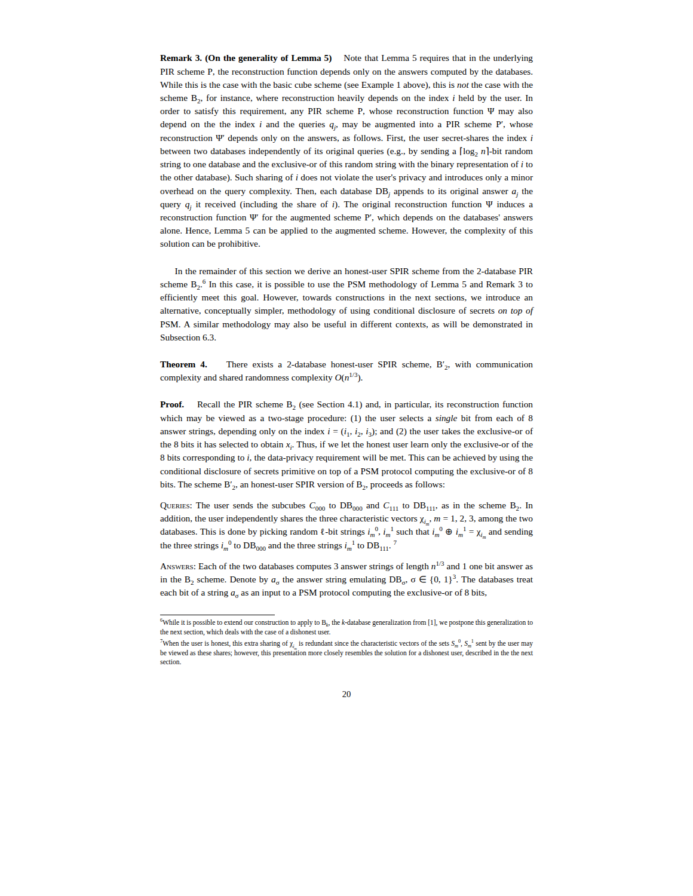Remark 3. (On the generality of Lemma 5) Note that Lemma 5 requires that in the underlying PIR scheme P, the reconstruction function depends only on the answers computed by the databases. While this is the case with the basic cube scheme (see Example 1 above), this is not the case with the scheme B2, for instance, where reconstruction heavily depends on the index i held by the user. In order to satisfy this requirement, any PIR scheme P, whose reconstruction function Ψ may also depend on the the index i and the queries qj, may be augmented into a PIR scheme P′, whose reconstruction Ψ′ depends only on the answers, as follows. First, the user secret-shares the index i between two databases independently of its original queries (e.g., by sending a ⌈log2 n⌉-bit random string to one database and the exclusive-or of this random string with the binary representation of i to the other database). Such sharing of i does not violate the user's privacy and introduces only a minor overhead on the query complexity. Then, each database DBj appends to its original answer aj the query qj it received (including the share of i). The original reconstruction function Ψ induces a reconstruction function Ψ′ for the augmented scheme P′, which depends on the databases' answers alone. Hence, Lemma 5 can be applied to the augmented scheme. However, the complexity of this solution can be prohibitive.
In the remainder of this section we derive an honest-user SPIR scheme from the 2-database PIR scheme B2.6 In this case, it is possible to use the PSM methodology of Lemma 5 and Remark 3 to efficiently meet this goal. However, towards constructions in the next sections, we introduce an alternative, conceptually simpler, methodology of using conditional disclosure of secrets on top of PSM. A similar methodology may also be useful in different contexts, as will be demonstrated in Subsection 6.3.
Theorem 4. There exists a 2-database honest-user SPIR scheme, B′2, with communication complexity and shared randomness complexity O(n1/3).
Proof. Recall the PIR scheme B2 (see Section 4.1) and, in particular, its reconstruction function which may be viewed as a two-stage procedure: (1) the user selects a single bit from each of 8 answer strings, depending only on the index i = (i1, i2, i3); and (2) the user takes the exclusive-or of the 8 bits it has selected to obtain xi. Thus, if we let the honest user learn only the exclusive-or of the 8 bits corresponding to i, the data-privacy requirement will be met. This can be achieved by using the conditional disclosure of secrets primitive on top of a PSM protocol computing the exclusive-or of 8 bits. The scheme B′2, an honest-user SPIR version of B2, proceeds as follows:
Queries: The user sends the subcubes C000 to DB000 and C111 to DB111, as in the scheme B2. In addition, the user independently shares the three characteristic vectors χim, m = 1, 2, 3, among the two databases. This is done by picking random ℓ-bit strings im0, im1 such that im0 ⊕ im1 = χim and sending the three strings im0 to DB000 and the three strings im1 to DB111. 7
Answers: Each of the two databases computes 3 answer strings of length n1/3 and 1 one bit answer as in the B2 scheme. Denote by aσ the answer string emulating DBσ, σ ∈ {0, 1}3. The databases treat each bit of a string aσ as an input to a PSM protocol computing the exclusive-or of 8 bits,
6While it is possible to extend our construction to apply to Bk, the k-database generalization from [1], we postpone this generalization to the next section, which deals with the case of a dishonest user.
7When the user is honest, this extra sharing of χim is redundant since the characteristic vectors of the sets Sm0, Sm1 sent by the user may be viewed as these shares; however, this presentation more closely resembles the solution for a dishonest user, described in the the next section.
20